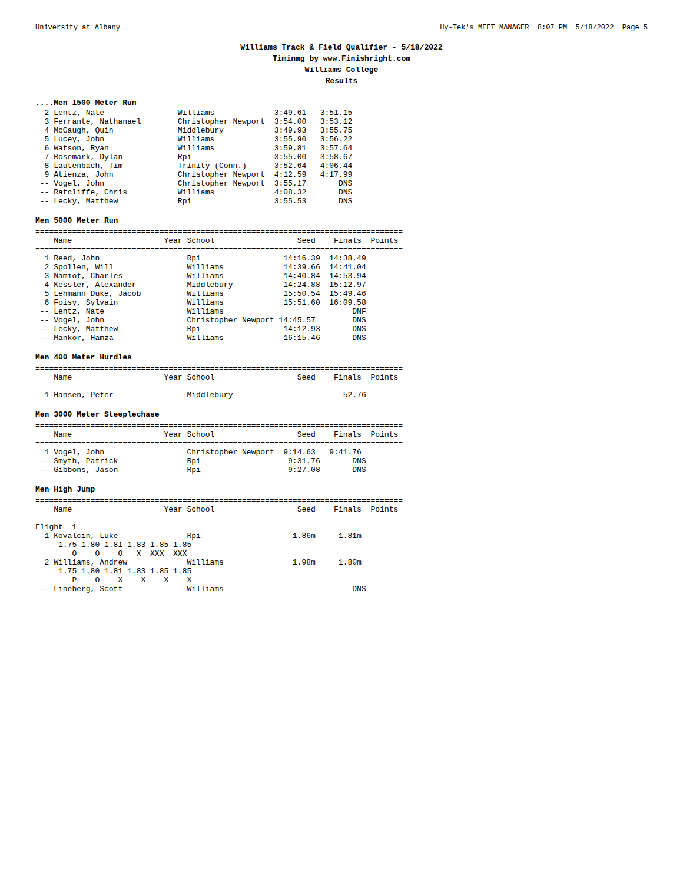University at Albany Hy-Tek's MEET MANAGER 8:07 PM 5/18/2022 Page 5
Williams Track & Field Qualifier - 5/18/2022 Timinmg by www.Finishright.com Williams College Results
....Men 1500 Meter Run
  2 Lentz, Nate                Williams             3:49.61   3:51.15
  3 Ferrante, Nathanael        Christopher Newport  3:54.00   3:53.12
  4 McGaugh, Quin              Middlebury           3:49.93   3:55.75
  5 Lucey, John                Williams             3:55.90   3:56.22
  6 Watson, Ryan               Williams             3:59.81   3:57.64
  7 Rosemark, Dylan            Rpi                  3:55.00   3:58.67
  8 Lautenbach, Tim            Trinity (Conn.)      3:52.64   4:06.44
  9 Atienza, John              Christopher Newport  4:12.59   4:17.99
 -- Vogel, John                Christopher Newport  3:55.17       DNS
 -- Ratcliffe, Chris           Williams             4:08.32       DNS
 -- Lecky, Matthew             Rpi                  3:55.53       DNS
Men 5000 Meter Run
================================================================================
    Name                    Year School                  Seed    Finals  Points
================================================================================
  1 Reed, John                   Rpi                  14:16.39  14:38.49
  2 Spollen, Will                Williams             14:39.66  14:41.04
  3 Namiot, Charles              Williams             14:40.84  14:53.94
  4 Kessler, Alexander           Middlebury           14:24.88  15:12.97
  5 Lehmann Duke, Jacob          Williams             15:50.54  15:49.46
  6 Foisy, Sylvain               Williams             15:51.60  16:09.58
 -- Lentz, Nate                  Williams                            DNF
 -- Vogel, John                  Christopher Newport 14:45.57        DNS
 -- Lecky, Matthew               Rpi                  14:12.93       DNS
 -- Mankor, Hamza                Williams             16:15.46       DNS
Men 400 Meter Hurdles
================================================================================
    Name                    Year School                  Seed    Finals  Points
================================================================================
  1 Hansen, Peter                Middlebury                        52.76
Men 3000 Meter Steeplechase
================================================================================
    Name                    Year School                  Seed    Finals  Points
================================================================================
  1 Vogel, John                  Christopher Newport  9:14.63   9:41.76
 -- Smyth, Patrick               Rpi                   9:31.76       DNS
 -- Gibbons, Jason               Rpi                   9:27.08       DNS
Men High Jump
================================================================================
    Name                    Year School                  Seed    Finals  Points
================================================================================
Flight  1
  1 Kovalcin, Luke               Rpi                    1.86m     1.81m
     1.75 1.80 1.81 1.83 1.85 1.85
        O    O    O   X  XXX  XXX
  2 Williams, Andrew             Williams               1.98m     1.80m
     1.75 1.80 1.81 1.83 1.85 1.85
        P    O    X    X    X    X
 -- Fineberg, Scott              Williams                            DNS